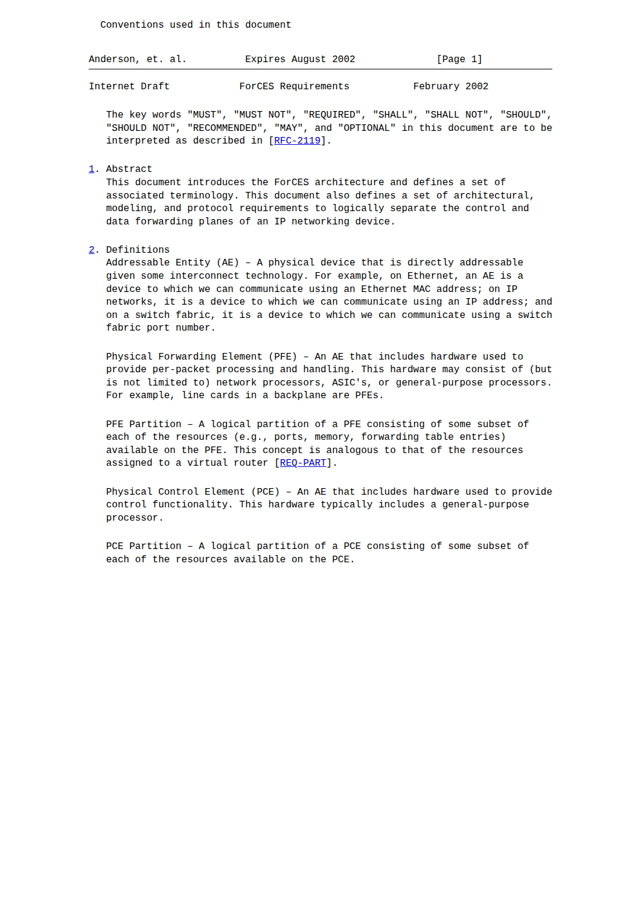Conventions used in this document
Anderson, et. al.          Expires August 2002              [Page 1]
Internet Draft            ForCES Requirements           February 2002
The key words "MUST", "MUST NOT", "REQUIRED", "SHALL", "SHALL NOT", "SHOULD", "SHOULD NOT", "RECOMMENDED", "MAY", and "OPTIONAL" in this document are to be interpreted as described in [RFC-2119].
1. Abstract
This document introduces the ForCES architecture and defines a set of associated terminology. This document also defines a set of architectural, modeling, and protocol requirements to logically separate the control and data forwarding planes of an IP networking device.
2. Definitions
Addressable Entity (AE) – A physical device that is directly addressable given some interconnect technology. For example, on Ethernet, an AE is a device to which we can communicate using an Ethernet MAC address; on IP networks, it is a device to which we can communicate using an IP address; and on a switch fabric, it is a device to which we can communicate using a switch fabric port number.
Physical Forwarding Element (PFE) – An AE that includes hardware used to provide per-packet processing and handling. This hardware may consist of (but is not limited to) network processors, ASIC's, or general-purpose processors. For example, line cards in a backplane are PFEs.
PFE Partition – A logical partition of a PFE consisting of some subset of each of the resources (e.g., ports, memory, forwarding table entries) available on the PFE. This concept is analogous to that of the resources assigned to a virtual router [REQ-PART].
Physical Control Element (PCE) – An AE that includes hardware used to provide control functionality. This hardware typically includes a general-purpose processor.
PCE Partition – A logical partition of a PCE consisting of some subset of each of the resources available on the PCE.